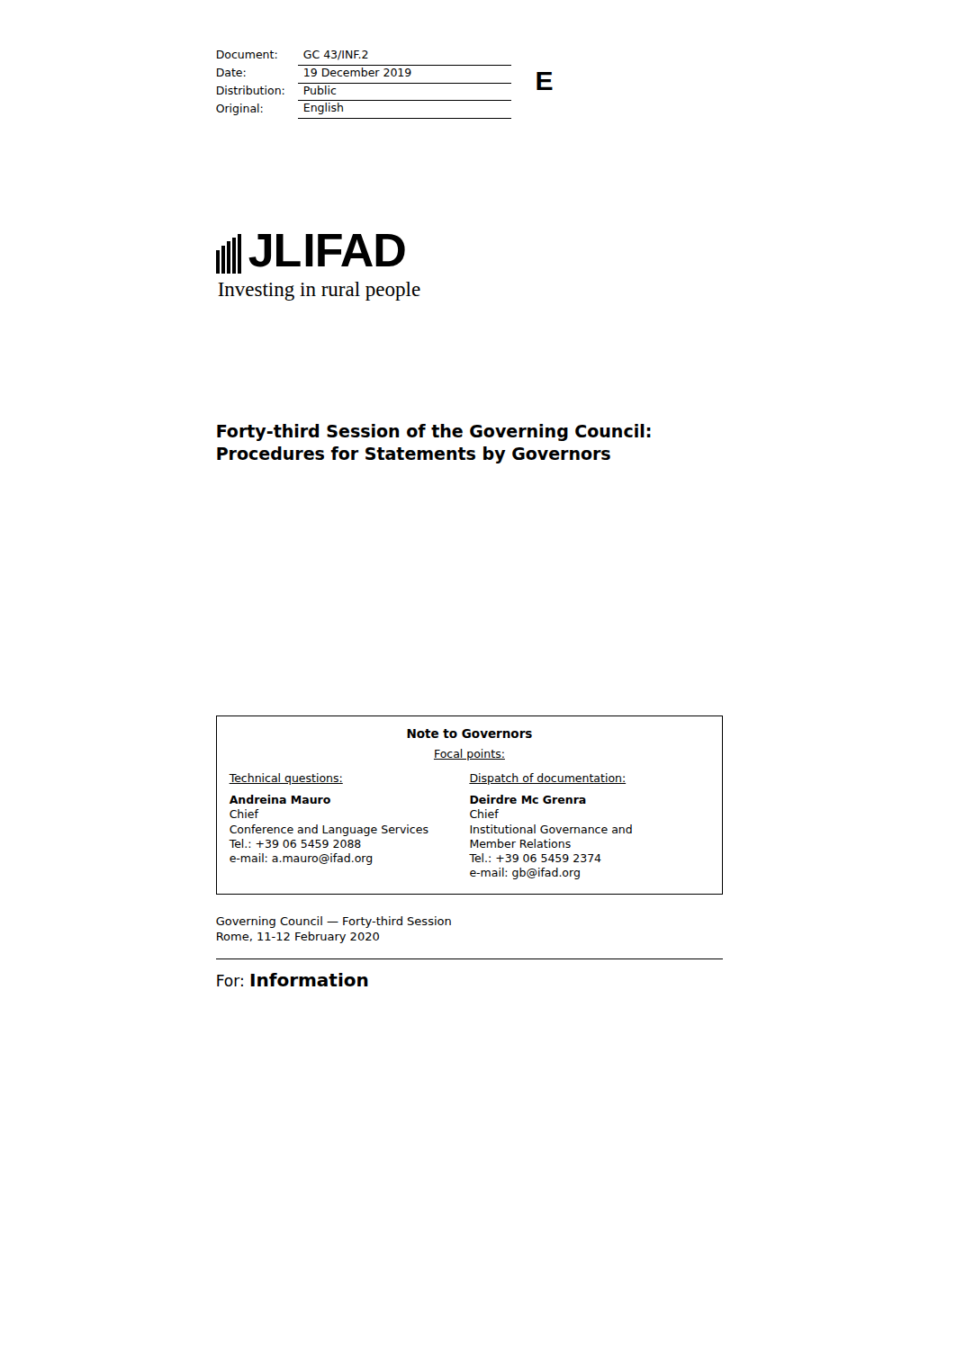| Document: | GC 43/INF.2 |
| Date: | 19 December 2019 |
| Distribution: | Public |
| Original: | English |
E
JL IFAD
Investing in rural people
Forty-third Session of the Governing Council:
Procedures for Statements by Governors
Note to Governors
Focal points:
| Technical questions: | Dispatch of documentation: |
| Andreina Mauro Chief Conference and Language Services Tel.: +39 06 5459 2088 e-mail: a.mauro@ifad.org | Deirdre Mc Grenra Chief Institutional Governance and Member Relations Tel.: +39 06 5459 2374 e-mail: gb@ifad.org |
Governing Council — Forty-third Session
Rome, 11-12 February 2020
For: Information